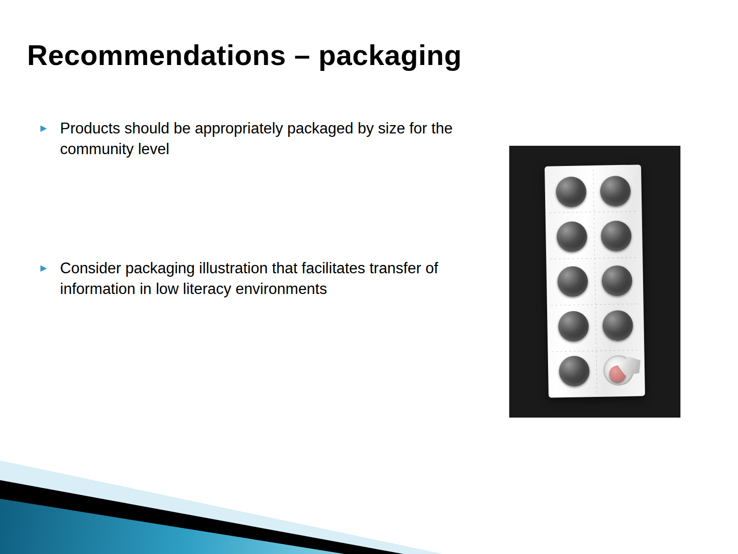Recommendations – packaging
Products should be appropriately packaged by size for the community level
Consider packaging illustration that facilitates transfer of information in low literacy environments